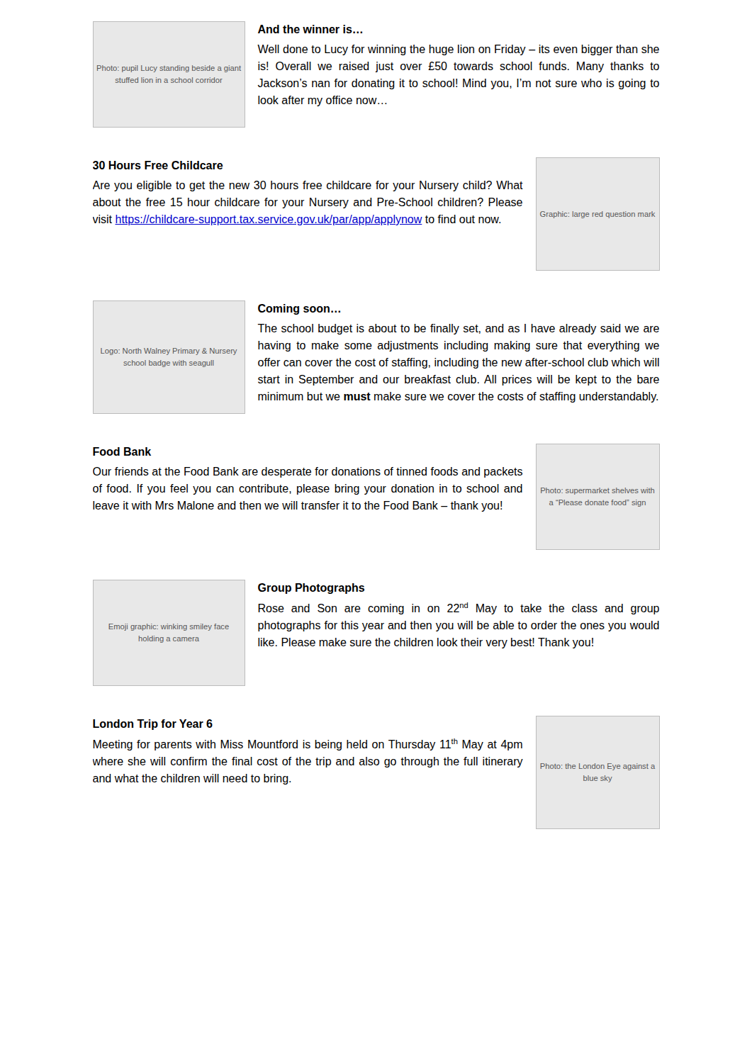Photo: pupil Lucy standing beside a giant stuffed lion in a school corridor
And the winner is…
Well done to Lucy for winning the huge lion on Friday – its even bigger than she is! Overall we raised just over £50 towards school funds. Many thanks to Jackson’s nan for donating it to school! Mind you, I’m not sure who is going to look after my office now…
Graphic: large red question mark
30 Hours Free Childcare
Are you eligible to get the new 30 hours free childcare for your Nursery child? What about the free 15 hour childcare for your Nursery and Pre-School children? Please visit https://childcare-support.tax.service.gov.uk/par/app/applynow to find out now.
Logo: North Walney Primary & Nursery school badge with seagull
Coming soon…
The school budget is about to be finally set, and as I have already said we are having to make some adjustments including making sure that everything we offer can cover the cost of staffing, including the new after-school club which will start in September and our breakfast club. All prices will be kept to the bare minimum but we must make sure we cover the costs of staffing understandably.
Photo: supermarket shelves with a “Please donate food” sign
Food Bank
Our friends at the Food Bank are desperate for donations of tinned foods and packets of food. If you feel you can contribute, please bring your donation in to school and leave it with Mrs Malone and then we will transfer it to the Food Bank – thank you!
Emoji graphic: winking smiley face holding a camera
Group Photographs
Rose and Son are coming in on 22nd May to take the class and group photographs for this year and then you will be able to order the ones you would like. Please make sure the children look their very best! Thank you!
Photo: the London Eye against a blue sky
London Trip for Year 6
Meeting for parents with Miss Mountford is being held on Thursday 11th May at 4pm where she will confirm the final cost of the trip and also go through the full itinerary and what the children will need to bring.